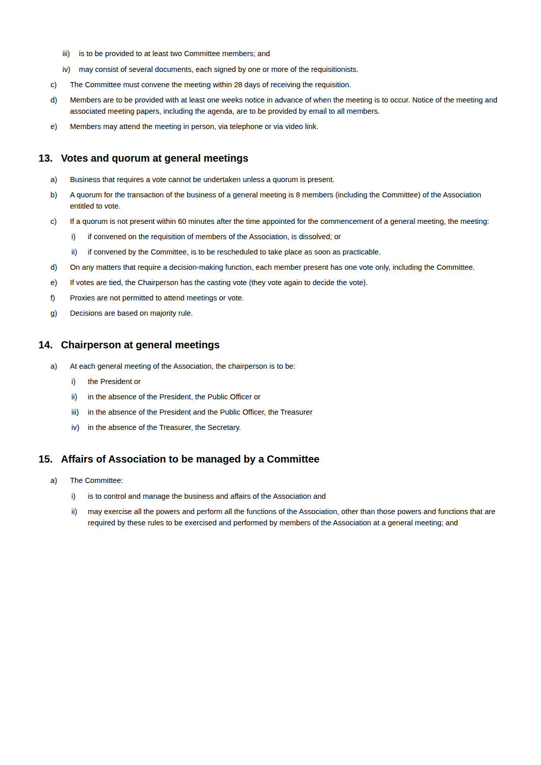iii) is to be provided to at least two Committee members; and
iv) may consist of several documents, each signed by one or more of the requisitionists.
c) The Committee must convene the meeting within 28 days of receiving the requisition.
d) Members are to be provided with at least one weeks notice in advance of when the meeting is to occur. Notice of the meeting and associated meeting papers, including the agenda, are to be provided by email to all members.
e) Members may attend the meeting in person, via telephone or via video link.
13. Votes and quorum at general meetings
a) Business that requires a vote cannot be undertaken unless a quorum is present.
b) A quorum for the transaction of the business of a general meeting is 8 members (including the Committee) of the Association entitled to vote.
c) If a quorum is not present within 60 minutes after the time appointed for the commencement of a general meeting, the meeting:
i) if convened on the requisition of members of the Association, is dissolved; or
ii) if convened by the Committee, is to be rescheduled to take place as soon as practicable.
d) On any matters that require a decision-making function, each member present has one vote only, including the Committee.
e) If votes are tied, the Chairperson has the casting vote (they vote again to decide the vote).
f) Proxies are not permitted to attend meetings or vote.
g) Decisions are based on majority rule.
14. Chairperson at general meetings
a) At each general meeting of the Association, the chairperson is to be:
i) the President or
ii) in the absence of the President, the Public Officer or
iii) in the absence of the President and the Public Officer, the Treasurer
iv) in the absence of the Treasurer, the Secretary.
15. Affairs of Association to be managed by a Committee
a) The Committee:
i) is to control and manage the business and affairs of the Association and
ii) may exercise all the powers and perform all the functions of the Association, other than those powers and functions that are required by these rules to be exercised and performed by members of the Association at a general meeting; and